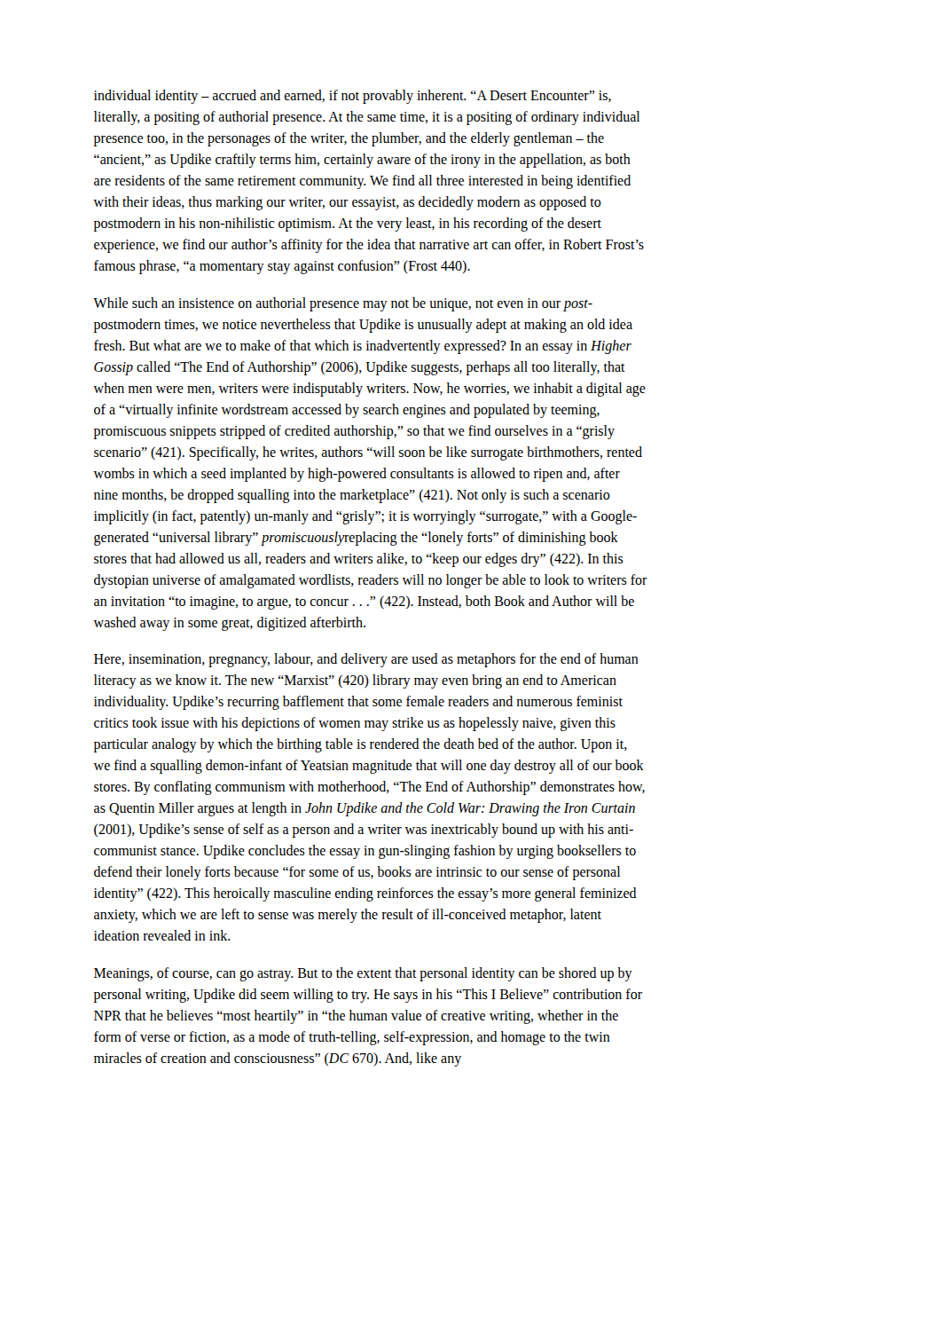individual identity – accrued and earned, if not provably inherent. “A Desert Encounter” is, literally, a positing of authorial presence. At the same time, it is a positing of ordinary individual presence too, in the personages of the writer, the plumber, and the elderly gentleman – the “ancient,” as Updike craftily terms him, certainly aware of the irony in the appellation, as both are residents of the same retirement community. We find all three interested in being identified with their ideas, thus marking our writer, our essayist, as decidedly modern as opposed to postmodern in his non-nihilistic optimism. At the very least, in his recording of the desert experience, we find our author’s affinity for the idea that narrative art can offer, in Robert Frost’s famous phrase, “a momentary stay against confusion” (Frost 440).
While such an insistence on authorial presence may not be unique, not even in our post-postmodern times, we notice nevertheless that Updike is unusually adept at making an old idea fresh. But what are we to make of that which is inadvertently expressed? In an essay in Higher Gossip called “The End of Authorship” (2006), Updike suggests, perhaps all too literally, that when men were men, writers were indisputably writers. Now, he worries, we inhabit a digital age of a “virtually infinite wordstream accessed by search engines and populated by teeming, promiscuous snippets stripped of credited authorship,” so that we find ourselves in a “grisly scenario” (421). Specifically, he writes, authors “will soon be like surrogate birthmothers, rented wombs in which a seed implanted by high-powered consultants is allowed to ripen and, after nine months, be dropped squalling into the marketplace” (421). Not only is such a scenario implicitly (in fact, patently) un-manly and “grisly”; it is worryingly “surrogate,” with a Google-generated “universal library” promiscuouslyreplacing the “lonely forts” of diminishing book stores that had allowed us all, readers and writers alike, to “keep our edges dry” (422). In this dystopian universe of amalgamated wordlists, readers will no longer be able to look to writers for an invitation “to imagine, to argue, to concur . . .” (422). Instead, both Book and Author will be washed away in some great, digitized afterbirth.
Here, insemination, pregnancy, labour, and delivery are used as metaphors for the end of human literacy as we know it. The new “Marxist” (420) library may even bring an end to American individuality. Updike’s recurring bafflement that some female readers and numerous feminist critics took issue with his depictions of women may strike us as hopelessly naive, given this particular analogy by which the birthing table is rendered the death bed of the author. Upon it, we find a squalling demon-infant of Yeatsian magnitude that will one day destroy all of our book stores. By conflating communism with motherhood, “The End of Authorship” demonstrates how, as Quentin Miller argues at length in John Updike and the Cold War: Drawing the Iron Curtain (2001), Updike’s sense of self as a person and a writer was inextricably bound up with his anti-communist stance. Updike concludes the essay in gun-slinging fashion by urging booksellers to defend their lonely forts because “for some of us, books are intrinsic to our sense of personal identity” (422). This heroically masculine ending reinforces the essay’s more general feminized anxiety, which we are left to sense was merely the result of ill-conceived metaphor, latent ideation revealed in ink.
Meanings, of course, can go astray. But to the extent that personal identity can be shored up by personal writing, Updike did seem willing to try. He says in his “This I Believe” contribution for NPR that he believes “most heartily” in “the human value of creative writing, whether in the form of verse or fiction, as a mode of truth-telling, self-expression, and homage to the twin miracles of creation and consciousness” (DC 670). And, like any